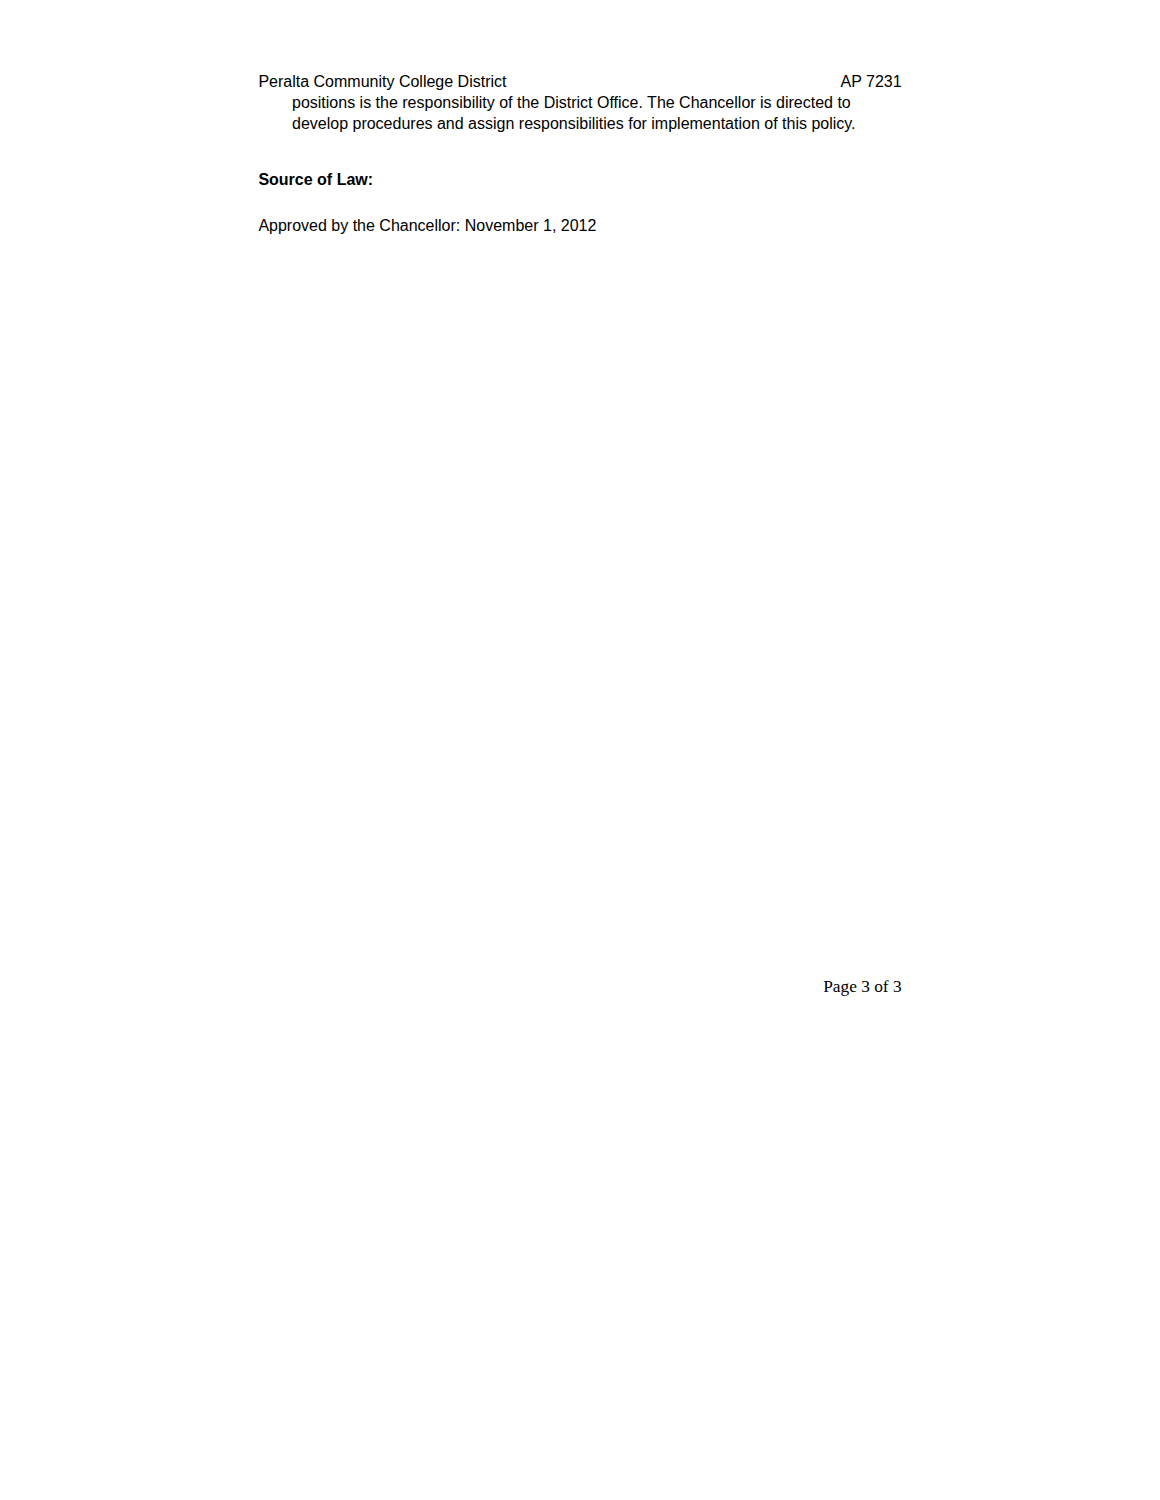Peralta Community College District
AP 7231
positions is the responsibility of the District Office. The Chancellor is directed to develop procedures and assign responsibilities for implementation of this policy.
Source of Law:
Approved by the Chancellor: November 1, 2012
Page 3 of 3